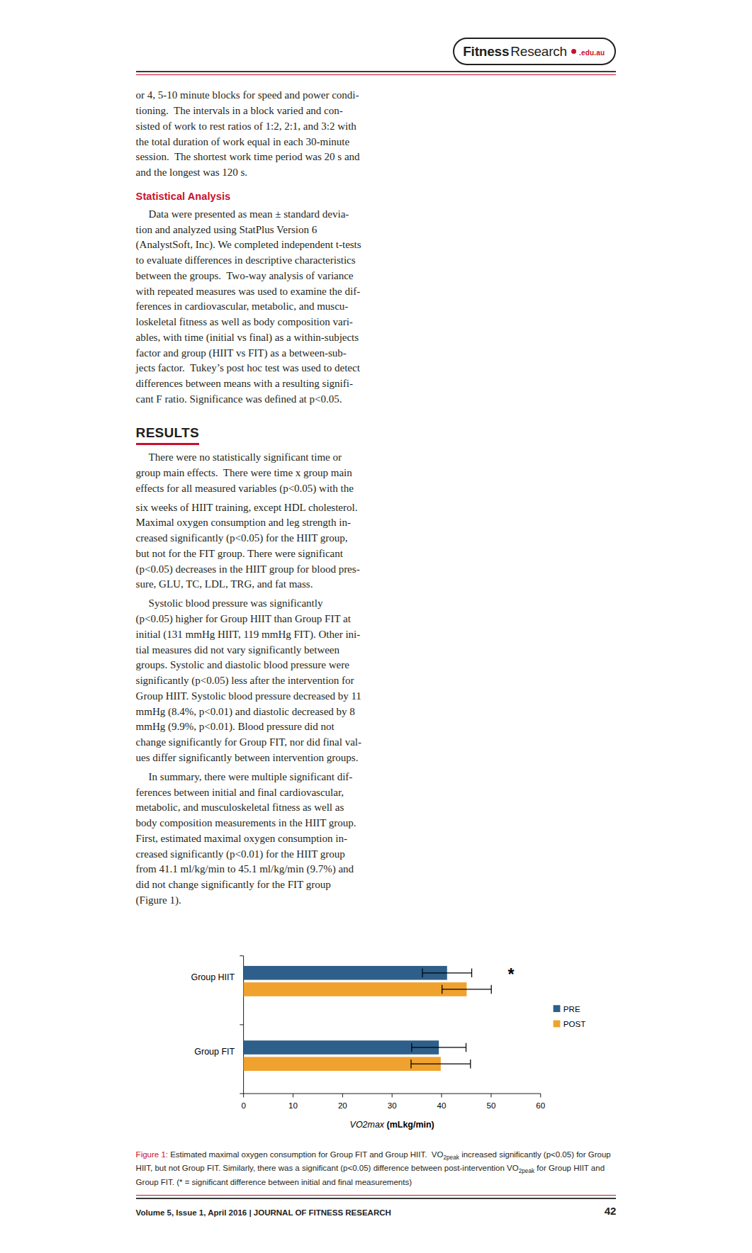Fitness Research .edu.au
or 4, 5-10 minute blocks for speed and power conditioning. The intervals in a block varied and consisted of work to rest ratios of 1:2, 2:1, and 3:2 with the total duration of work equal in each 30-minute session. The shortest work time period was 20 s and and the longest was 120 s.
Statistical Analysis
Data were presented as mean ± standard deviation and analyzed using StatPlus Version 6 (AnalystSoft, Inc). We completed independent t-tests to evaluate differences in descriptive characteristics between the groups. Two-way analysis of variance with repeated measures was used to examine the differences in cardiovascular, metabolic, and musculoskeletal fitness as well as body composition variables, with time (initial vs final) as a within-subjects factor and group (HIIT vs FIT) as a between-subjects factor. Tukey’s post hoc test was used to detect differences between means with a resulting significant F ratio. Significance was defined at p<0.05.
RESULTS
There were no statistically significant time or group main effects. There were time x group main effects for all measured variables (p<0.05) with the
six weeks of HIIT training, except HDL cholesterol. Maximal oxygen consumption and leg strength increased significantly (p<0.05) for the HIIT group, but not for the FIT group. There were significant (p<0.05) decreases in the HIIT group for blood pressure, GLU, TC, LDL, TRG, and fat mass.
Systolic blood pressure was significantly (p<0.05) higher for Group HIIT than Group FIT at initial (131 mmHg HIIT, 119 mmHg FIT). Other initial measures did not vary significantly between groups. Systolic and diastolic blood pressure were significantly (p<0.05) less after the intervention for Group HIIT. Systolic blood pressure decreased by 11 mmHg (8.4%, p<0.01) and diastolic decreased by 8 mmHg (9.9%, p<0.01). Blood pressure did not change significantly for Group FIT, nor did final values differ significantly between intervention groups.
In summary, there were multiple significant differences between initial and final cardiovascular, metabolic, and musculoskeletal fitness as well as body composition measurements in the HIIT group. First, estimated maximal oxygen consumption increased significantly (p<0.01) for the HIIT group from 41.1 ml/kg/min to 45.1 ml/kg/min (9.7%) and did not change significantly for the FIT group (Figure 1).
Estimated maximal oxygen consumption for Group FIT and Group HIIT Horizontal bar chart. Group HIIT pre approximately 41 and post approximately 45 mL/kg/min with an asterisk indicating significance. Group FIT pre approximately 39.5 and post approximately 39.8 mL/kg/min. 0 10 20 30 40 50 60 VO2max (mLkg/min) Group HIIT Group FIT * PRE POST
Figure 1: Estimated maximal oxygen consumption for Group FIT and Group HIIT. VO2peak increased significantly (p<0.05) for Group HIIT, but not Group FIT. Similarly, there was a significant (p<0.05) difference between post-intervention VO2peak for Group HIIT and Group FIT. (* = significant difference between initial and final measurements)
Volume 5, Issue 1, April 2016 | JOURNAL OF FITNESS RESEARCH
42